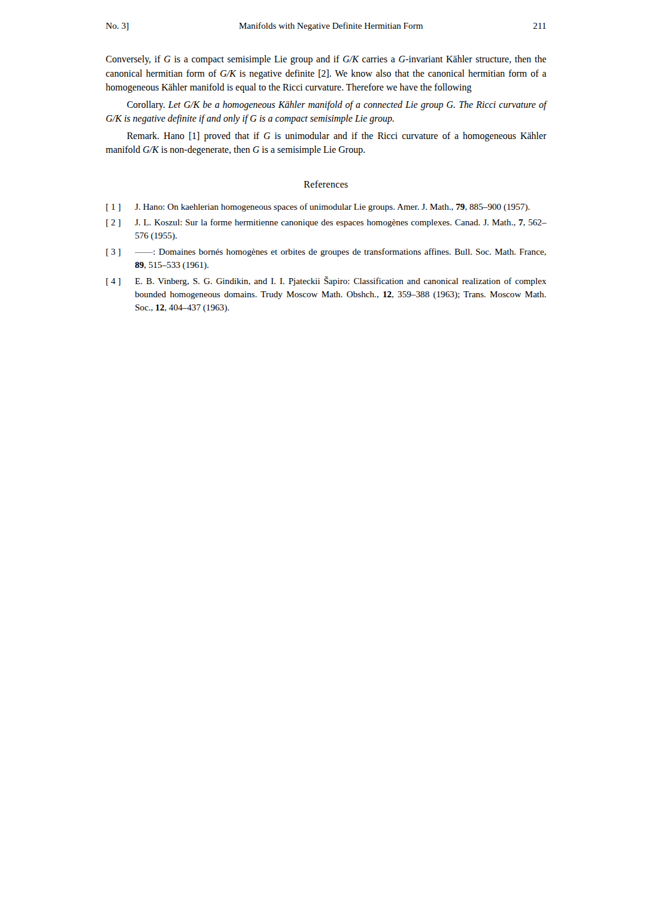No. 3] Manifolds with Negative Definite Hermitian Form 211
Conversely, if G is a compact semisimple Lie group and if G/K carries a G-invariant Kähler structure, then the canonical hermitian form of G/K is negative definite [2]. We know also that the canonical hermitian form of a homogeneous Kähler manifold is equal to the Ricci curvature. Therefore we have the following
Corollary. Let G/K be a homogeneous Kähler manifold of a connected Lie group G. The Ricci curvature of G/K is negative definite if and only if G is a compact semisimple Lie group.
Remark. Hano [1] proved that if G is unimodular and if the Ricci curvature of a homogeneous Kähler manifold G/K is non-degenerate, then G is a semisimple Lie Group.
References
[ 1 ] J. Hano: On kaehlerian homogeneous spaces of unimodular Lie groups. Amer. J. Math., 79, 885–900 (1957).
[ 2 ] J. L. Koszul: Sur la forme hermitienne canonique des espaces homogènes complexes. Canad. J. Math., 7, 562–576 (1955).
[ 3 ]——: Domaines bornés homogènes et orbites de groupes de transformations affines. Bull. Soc. Math. France, 89, 515–533 (1961).
[ 4 ] E. B. Vinberg, S. G. Gindikin, and I. I. Pjateckii Šapiro: Classification and canonical realization of complex bounded homogeneous domains. Trudy Moscow Math. Obshch., 12, 359–388 (1963); Trans. Moscow Math. Soc., 12, 404–437 (1963).